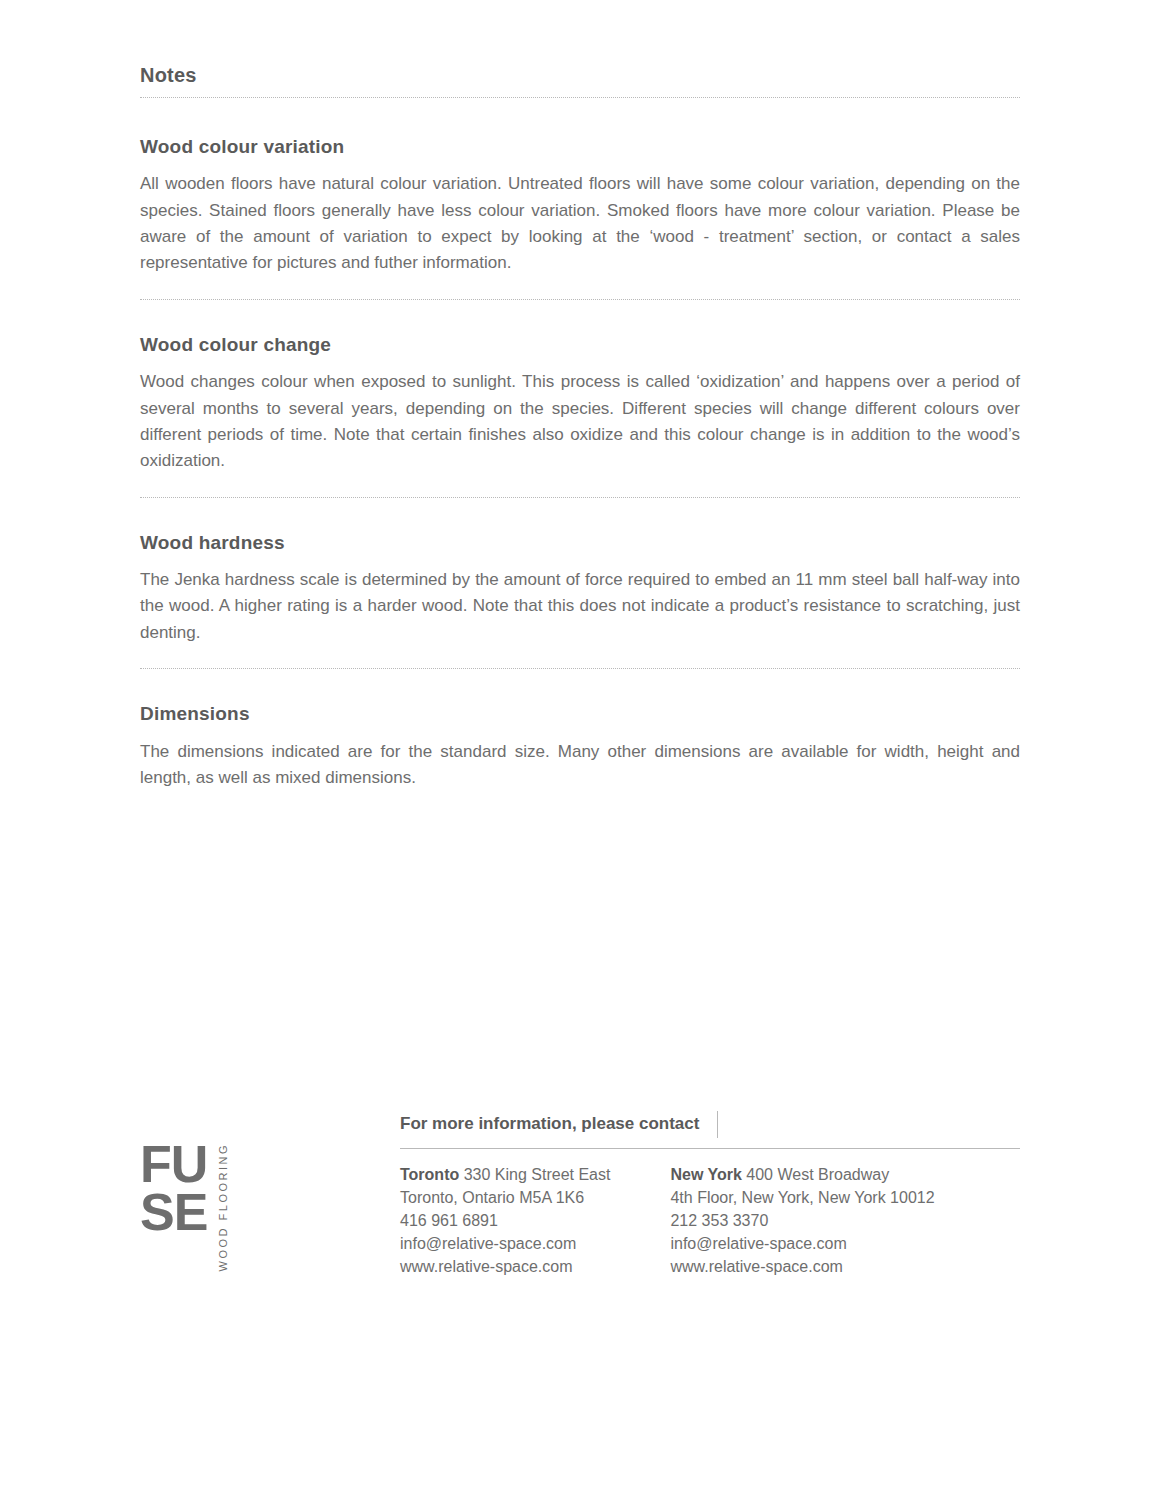Notes
Wood colour variation
All wooden floors have natural colour variation. Untreated floors will have some colour variation, depending on the species. Stained floors generally have less colour variation. Smoked floors have more colour variation. Please be aware of the amount of variation to expect by looking at the ‘wood - treatment’ section, or contact a sales representative for pictures and futher information.
Wood colour change
Wood changes colour when exposed to sunlight. This process is called ‘oxidization’ and happens over a period of several months to several years, depending on the species. Different species will change different colours over different periods of time. Note that certain finishes also oxidize and this colour change is in addition to the wood’s oxidization.
Wood hardness
The Jenka hardness scale is determined by the amount of force required to embed an 11 mm steel ball half-way into the wood. A higher rating is a harder wood. Note that this does not indicate a product’s resistance to scratching, just denting.
Dimensions
The dimensions indicated are for the standard size. Many other dimensions are available for width, height and length, as well as mixed dimensions.
FU
SE
WOOD FLOORING
For more information, please contact
Toronto 330 King Street East
Toronto, Ontario M5A 1K6
416 961 6891
info@relative-space.com
www.relative-space.com
New York 400 West Broadway
4th Floor, New York, New York 10012
212 353 3370
info@relative-space.com
www.relative-space.com